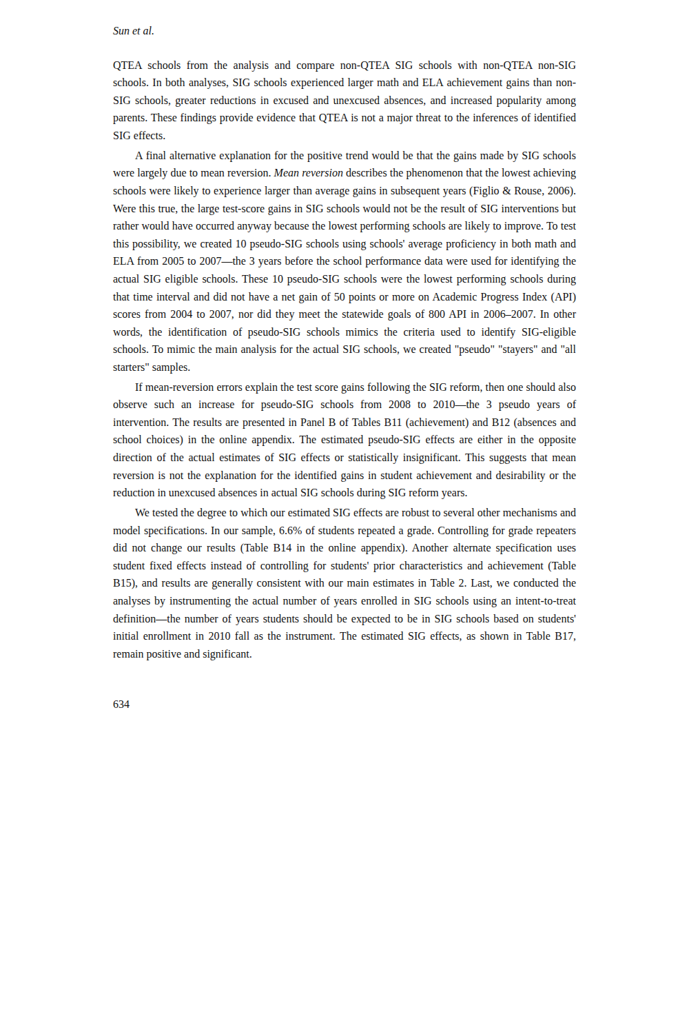Sun et al.
QTEA schools from the analysis and compare non-QTEA SIG schools with non-QTEA non-SIG schools. In both analyses, SIG schools experienced larger math and ELA achievement gains than non-SIG schools, greater reductions in excused and unexcused absences, and increased popularity among parents. These findings provide evidence that QTEA is not a major threat to the inferences of identified SIG effects.
A final alternative explanation for the positive trend would be that the gains made by SIG schools were largely due to mean reversion. Mean reversion describes the phenomenon that the lowest achieving schools were likely to experience larger than average gains in subsequent years (Figlio & Rouse, 2006). Were this true, the large test-score gains in SIG schools would not be the result of SIG interventions but rather would have occurred anyway because the lowest performing schools are likely to improve. To test this possibility, we created 10 pseudo-SIG schools using schools' average proficiency in both math and ELA from 2005 to 2007—the 3 years before the school performance data were used for identifying the actual SIG eligible schools. These 10 pseudo-SIG schools were the lowest performing schools during that time interval and did not have a net gain of 50 points or more on Academic Progress Index (API) scores from 2004 to 2007, nor did they meet the statewide goals of 800 API in 2006–2007. In other words, the identification of pseudo-SIG schools mimics the criteria used to identify SIG-eligible schools. To mimic the main analysis for the actual SIG schools, we created "pseudo" "stayers" and "all starters" samples.
If mean-reversion errors explain the test score gains following the SIG reform, then one should also observe such an increase for pseudo-SIG schools from 2008 to 2010—the 3 pseudo years of intervention. The results are presented in Panel B of Tables B11 (achievement) and B12 (absences and school choices) in the online appendix. The estimated pseudo-SIG effects are either in the opposite direction of the actual estimates of SIG effects or statistically insignificant. This suggests that mean reversion is not the explanation for the identified gains in student achievement and desirability or the reduction in unexcused absences in actual SIG schools during SIG reform years.
We tested the degree to which our estimated SIG effects are robust to several other mechanisms and model specifications. In our sample, 6.6% of students repeated a grade. Controlling for grade repeaters did not change our results (Table B14 in the online appendix). Another alternate specification uses student fixed effects instead of controlling for students' prior characteristics and achievement (Table B15), and results are generally consistent with our main estimates in Table 2. Last, we conducted the analyses by instrumenting the actual number of years enrolled in SIG schools using an intent-to-treat definition—the number of years students should be expected to be in SIG schools based on students' initial enrollment in 2010 fall as the instrument. The estimated SIG effects, as shown in Table B17, remain positive and significant.
634